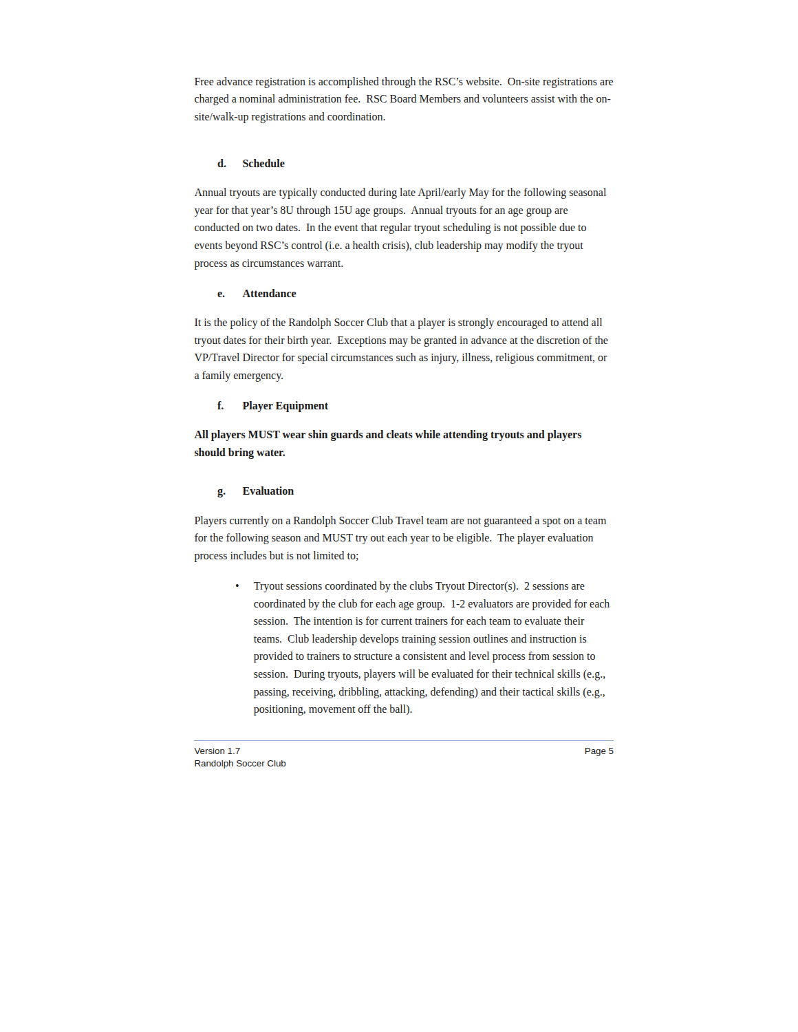Free advance registration is accomplished through the RSC’s website. On-site registrations are charged a nominal administration fee. RSC Board Members and volunteers assist with the on-site/walk-up registrations and coordination.
d.
Schedule
Annual tryouts are typically conducted during late April/early May for the following seasonal year for that year’s 8U through 15U age groups. Annual tryouts for an age group are conducted on two dates. In the event that regular tryout scheduling is not possible due to events beyond RSC’s control (i.e. a health crisis), club leadership may modify the tryout process as circumstances warrant.
e.
Attendance
It is the policy of the Randolph Soccer Club that a player is strongly encouraged to attend all tryout dates for their birth year. Exceptions may be granted in advance at the discretion of the VP/Travel Director for special circumstances such as injury, illness, religious commitment, or a family emergency.
f.
Player Equipment
All players MUST wear shin guards and cleats while attending tryouts and players should bring water.
g.
Evaluation
Players currently on a Randolph Soccer Club Travel team are not guaranteed a spot on a team for the following season and MUST try out each year to be eligible. The player evaluation process includes but is not limited to;
Tryout sessions coordinated by the clubs Tryout Director(s). 2 sessions are coordinated by the club for each age group. 1-2 evaluators are provided for each session. The intention is for current trainers for each team to evaluate their teams. Club leadership develops training session outlines and instruction is provided to trainers to structure a consistent and level process from session to session. During tryouts, players will be evaluated for their technical skills (e.g., passing, receiving, dribbling, attacking, defending) and their tactical skills (e.g., positioning, movement off the ball).
Version 1.7
Randolph Soccer Club
Page 5